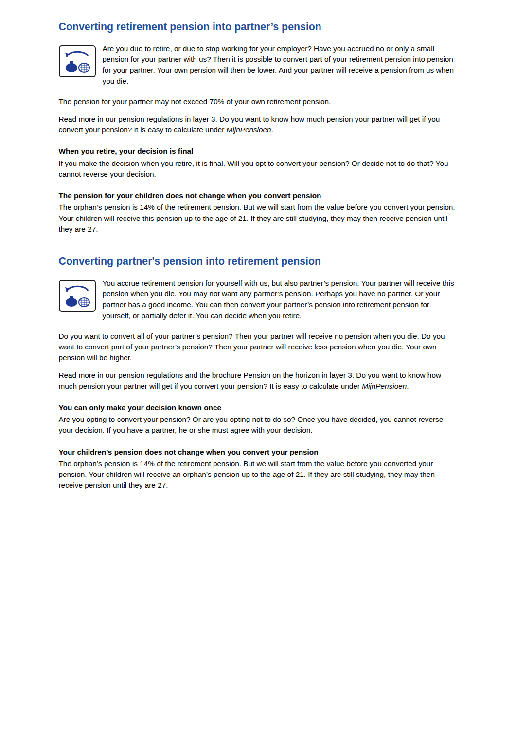Converting retirement pension into partner’s pension
Are you due to retire, or due to stop working for your employer? Have you accrued no or only a small pension for your partner with us? Then it is possible to convert part of your retirement pension into pension for your partner. Your own pension will then be lower. And your partner will receive a pension from us when you die.
The pension for your partner may not exceed 70% of your own retirement pension.
Read more in our pension regulations in layer 3. Do you want to know how much pension your partner will get if you convert your pension? It is easy to calculate under MijnPensioen.
When you retire, your decision is final
If you make the decision when you retire, it is final. Will you opt to convert your pension? Or decide not to do that? You cannot reverse your decision.
The pension for your children does not change when you convert pension
The orphan’s pension is 14% of the retirement pension. But we will start from the value before you convert your pension. Your children will receive this pension up to the age of 21. If they are still studying, they may then receive pension until they are 27.
Converting partner's pension into retirement pension
You accrue retirement pension for yourself with us, but also partner’s pension. Your partner will receive this pension when you die. You may not want any partner’s pension. Perhaps you have no partner. Or your partner has a good income. You can then convert your partner’s pension into retirement pension for yourself, or partially defer it. You can decide when you retire.
Do you want to convert all of your partner’s pension? Then your partner will receive no pension when you die. Do you want to convert part of your partner’s pension? Then your partner will receive less pension when you die. Your own pension will be higher.
Read more in our pension regulations and the brochure Pension on the horizon in layer 3. Do you want to know how much pension your partner will get if you convert your pension? It is easy to calculate under MijnPensioen.
You can only make your decision known once
Are you opting to convert your pension? Or are you opting not to do so? Once you have decided, you cannot reverse your decision. If you have a partner, he or she must agree with your decision.
Your children’s pension does not change when you convert your pension
The orphan’s pension is 14% of the retirement pension. But we will start from the value before you converted your pension. Your children will receive an orphan’s pension up to the age of 21. If they are still studying, they may then receive pension until they are 27.